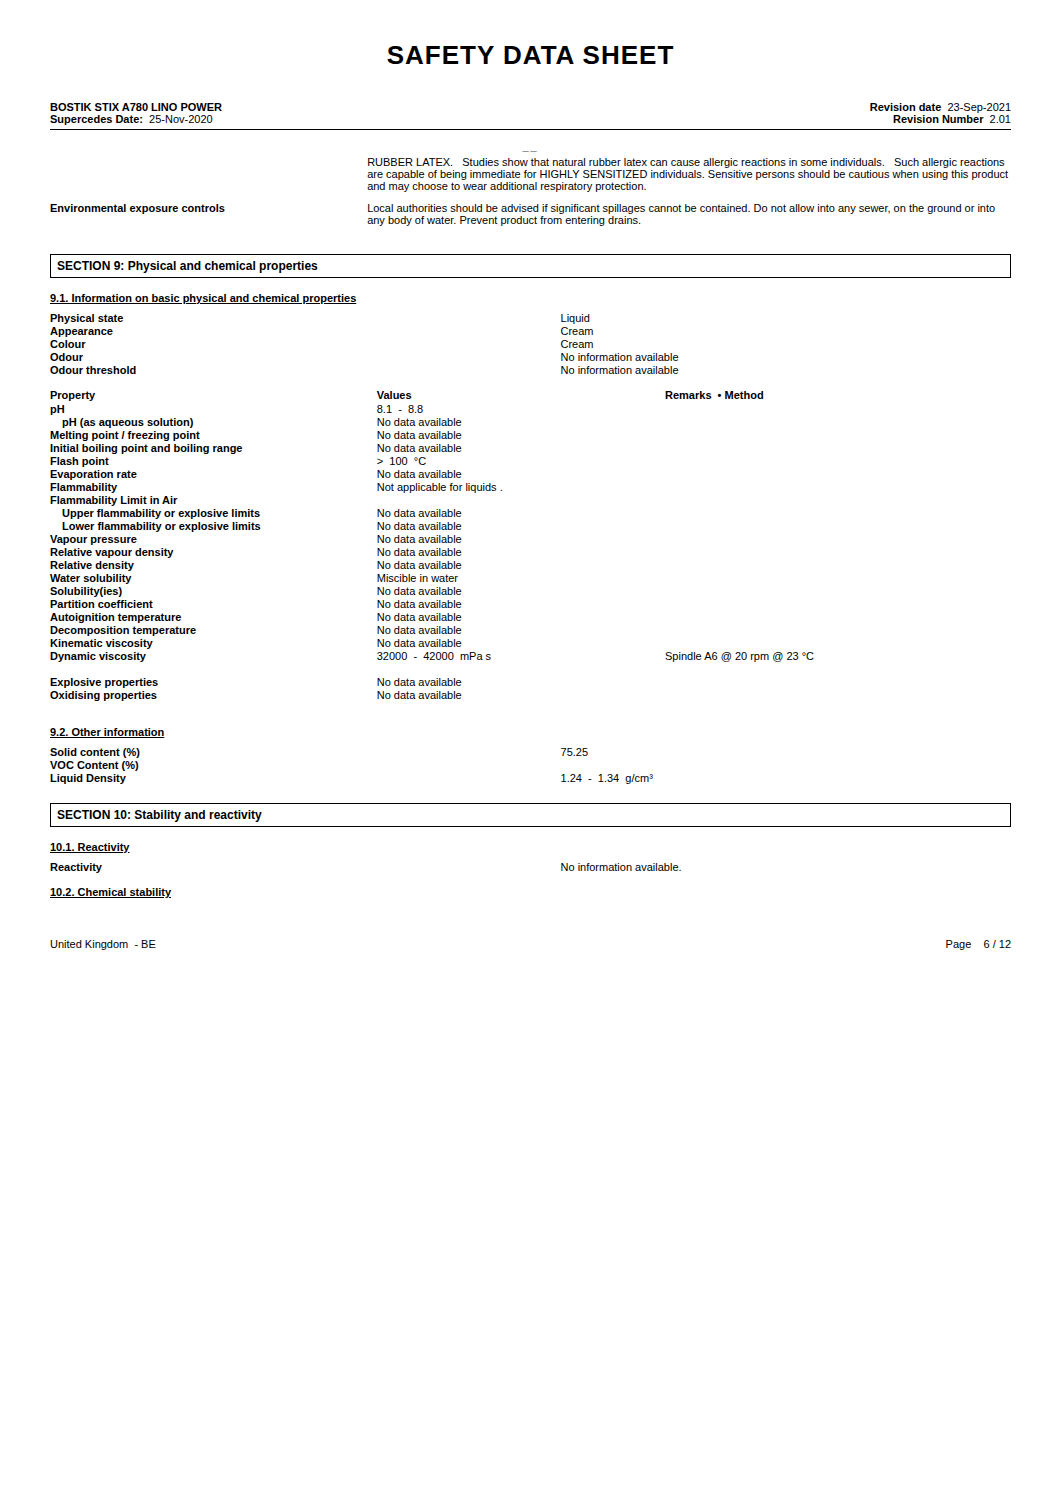SAFETY DATA SHEET
BOSTIK STIX A780 LINO POWER
Supercedes Date: 25-Nov-2020
Revision date 23-Sep-2021
Revision Number 2.01
__
| | RUBBER LATEX. Studies show that natural rubber latex can cause allergic reactions in some individuals. Such allergic reactions are capable of being immediate for HIGHLY SENSITIZED individuals. Sensitive persons should be cautious when using this product and may choose to wear additional respiratory protection. |
| Environmental exposure controls | Local authorities should be advised if significant spillages cannot be contained. Do not allow into any sewer, on the ground or into any body of water. Prevent product from entering drains. |
SECTION 9: Physical and chemical properties
9.1. Information on basic physical and chemical properties
| Physical state | Liquid |
| Appearance | Cream |
| Colour | Cream |
| Odour | No information available |
| Odour threshold | No information available |
| Property | Values | Remarks • Method |
| pH | 8.1 - 8.8 | |
| pH (as aqueous solution) | No data available | |
| Melting point / freezing point | No data available | |
| Initial boiling point and boiling range | No data available | |
| Flash point | > 100 °C | |
| Evaporation rate | No data available | |
| Flammability | Not applicable for liquids . | |
| Flammability Limit in Air | | |
| Upper flammability or explosive limits | No data available | |
| Lower flammability or explosive limits | No data available | |
| Vapour pressure | No data available | |
| Relative vapour density | No data available | |
| Relative density | No data available | |
| Water solubility | Miscible in water | |
| Solubility(ies) | No data available | |
| Partition coefficient | No data available | |
| Autoignition temperature | No data available | |
| Decomposition temperature | No data available | |
| Kinematic viscosity | No data available | |
| Dynamic viscosity | 32000 - 42000 mPa s | Spindle A6 @ 20 rpm @ 23 °C |
| Explosive properties | No data available | |
| Oxidising properties | No data available | |
9.2. Other information
| Solid content (%) | 75.25 |
| VOC Content (%) | |
| Liquid Density | 1.24 - 1.34 g/cm³ |
SECTION 10: Stability and reactivity
10.1. Reactivity
| Reactivity | No information available. |
10.2. Chemical stability
United Kingdom - BE
Page 6 / 12